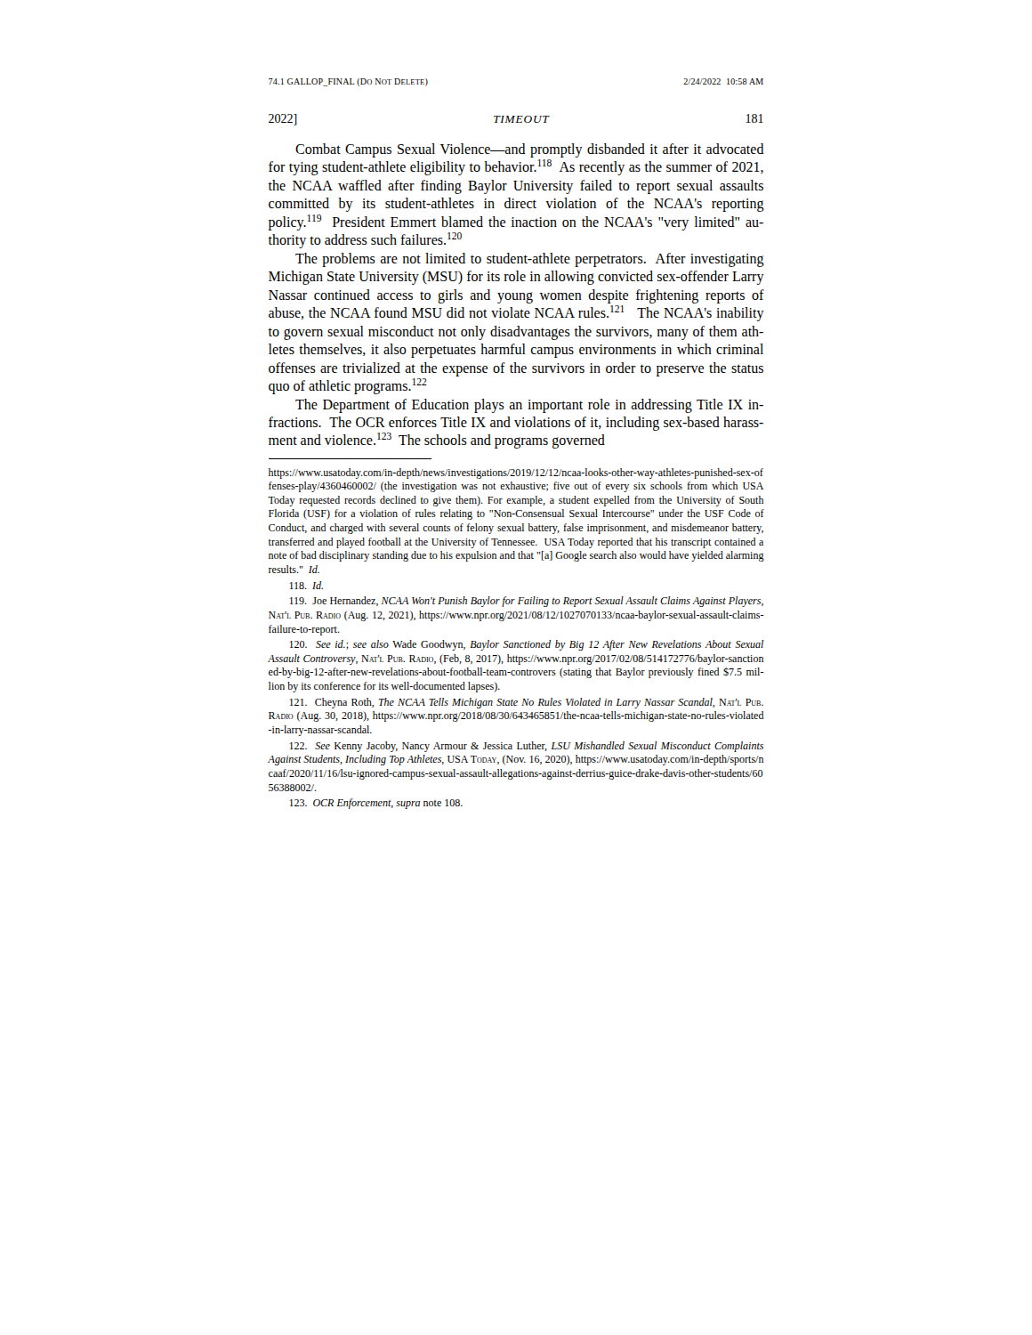74.1 GALLOP_FINAL (DO NOT DELETE) 2/24/2022 10:58 AM
2022] Timeout 181
Combat Campus Sexual Violence—and promptly disbanded it after it advocated for tying student-athlete eligibility to behavior.118 As recently as the summer of 2021, the NCAA waffled after finding Baylor University failed to report sexual assaults committed by its student-athletes in direct violation of the NCAA's reporting policy.119 President Emmert blamed the inaction on the NCAA's "very limited" authority to address such failures.120
The problems are not limited to student-athlete perpetrators. After investigating Michigan State University (MSU) for its role in allowing convicted sex-offender Larry Nassar continued access to girls and young women despite frightening reports of abuse, the NCAA found MSU did not violate NCAA rules.121 The NCAA's inability to govern sexual misconduct not only disadvantages the survivors, many of them athletes themselves, it also perpetuates harmful campus environments in which criminal offenses are trivialized at the expense of the survivors in order to preserve the status quo of athletic programs.122
The Department of Education plays an important role in addressing Title IX infractions. The OCR enforces Title IX and violations of it, including sex-based harassment and violence.123 The schools and programs governed
https://www.usatoday.com/in-depth/news/investigations/2019/12/12/ncaa-looks-other-way-athletes-punished-sex-offenses-play/4360460002/ (the investigation was not exhaustive; five out of every six schools from which USA Today requested records declined to give them). For example, a student expelled from the University of South Florida (USF) for a violation of rules relating to "Non-Consensual Sexual Intercourse" under the USF Code of Conduct, and charged with several counts of felony sexual battery, false imprisonment, and misdemeanor battery, transferred and played football at the University of Tennessee. USA Today reported that his transcript contained a note of bad disciplinary standing due to his expulsion and that "[a] Google search also would have yielded alarming results." Id.
118. Id.
119. Joe Hernandez, NCAA Won't Punish Baylor for Failing to Report Sexual Assault Claims Against Players, Nat'l Pub. Radio (Aug. 12, 2021), https://www.npr.org/2021/08/12/1027070133/ncaa-baylor-sexual-assault-claims-failure-to-report.
120. See id.; see also Wade Goodwyn, Baylor Sanctioned by Big 12 After New Revelations About Sexual Assault Controversy, Nat'l Pub. Radio, (Feb, 8, 2017), https://www.npr.org/2017/02/08/514172776/baylor-sanctioned-by-big-12-after-new-revelations-about-football-team-controvers (stating that Baylor previously fined $7.5 million by its conference for its well-documented lapses).
121. Cheyna Roth, The NCAA Tells Michigan State No Rules Violated in Larry Nassar Scandal, Nat'l Pub. Radio (Aug. 30, 2018), https://www.npr.org/2018/08/30/643465851/the-ncaa-tells-michigan-state-no-rules-violated-in-larry-nassar-scandal.
122. See Kenny Jacoby, Nancy Armour & Jessica Luther, LSU Mishandled Sexual Misconduct Complaints Against Students, Including Top Athletes, USA Today, (Nov. 16, 2020), https://www.usatoday.com/in-depth/sports/ncaaf/2020/11/16/lsu-ignored-campus-sexual-assault-allegations-against-derrius-guice-drake-davis-other-students/6056388002/.
123. OCR Enforcement, supra note 108.